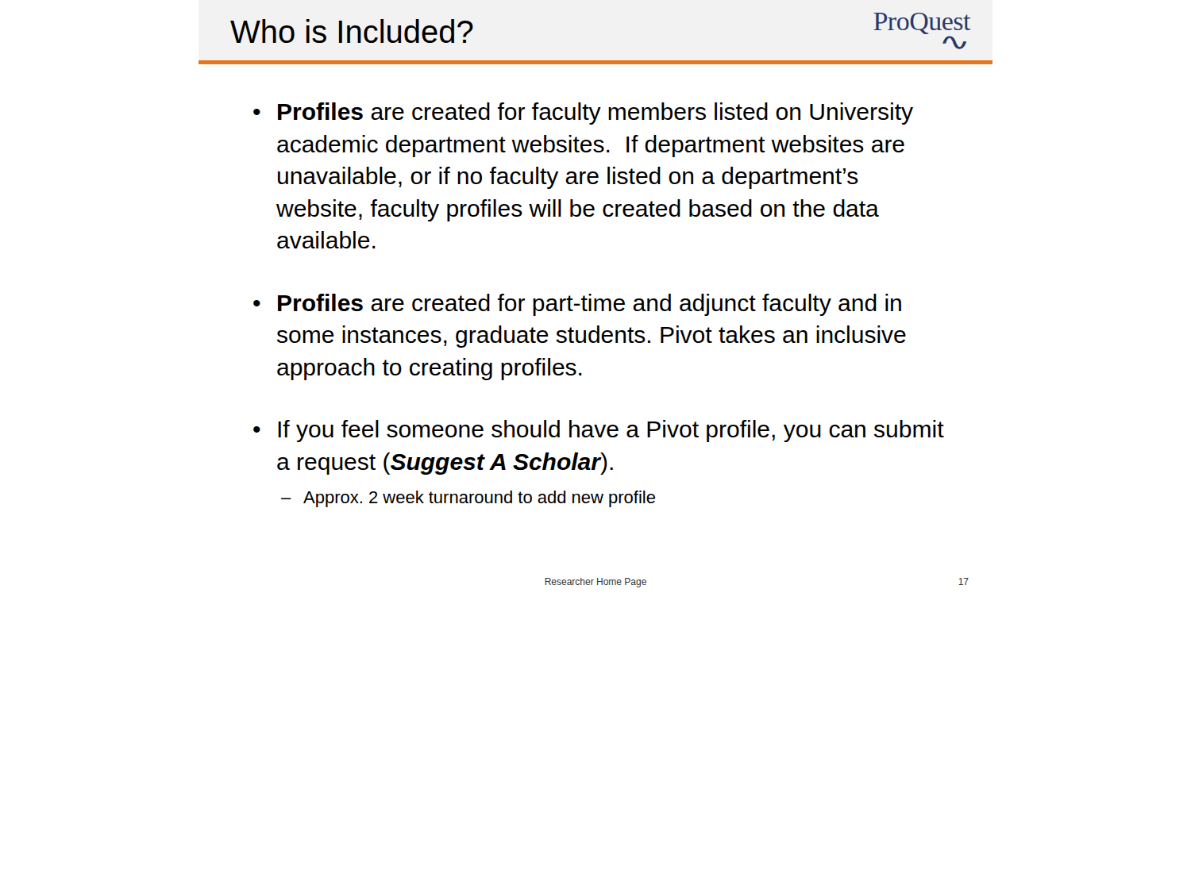Who is Included?
ProQuest ∿
Profiles are created for faculty members listed on University academic department websites. If department websites are unavailable, or if no faculty are listed on a department’s website, faculty profiles will be created based on the data available.
Profiles are created for part-time and adjunct faculty and in some instances, graduate students. Pivot takes an inclusive approach to creating profiles.
If you feel someone should have a Pivot profile, you can submit a request (Suggest A Scholar).
Approx. 2 week turnaround to add new profile
Researcher Home Page
17